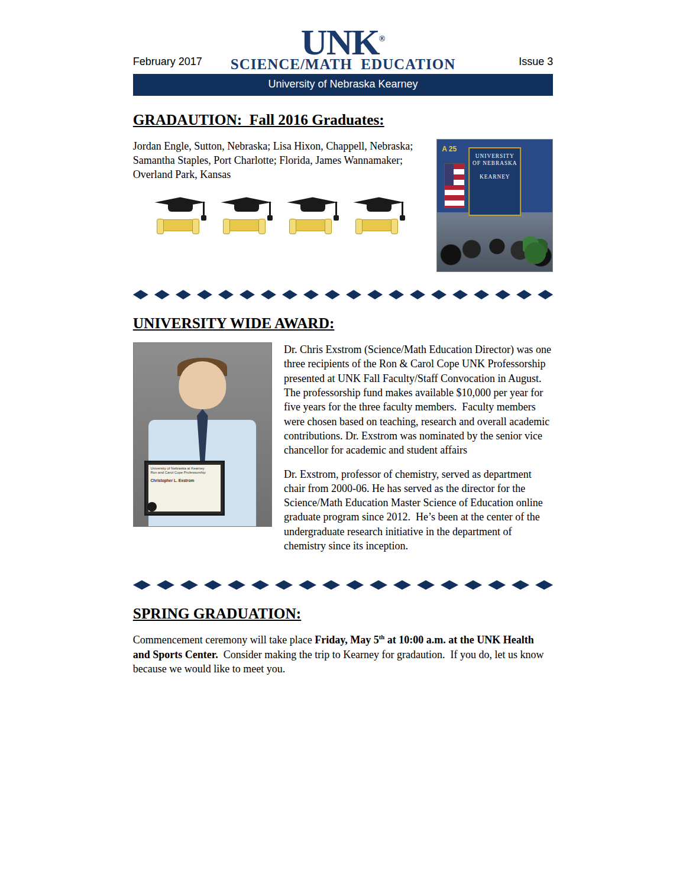February 2017 Issue 3
UNK®
SCIENCE/MATH EDUCATION
University of Nebraska Kearney
GRADAUTION: Fall 2016 Graduates:
Jordan Engle, Sutton, Nebraska; Lisa Hixon, Chappell, Nebraska; Samantha Staples, Port Charlotte; Florida, James Wannamaker; Overland Park, Kansas
A 25
UNIVERSITY
OF NEBRASKA
KEARNEY
UNIVERSITY WIDE AWARD:
University of Nebraska at Kearney
Ron and Carol Cope Professorship Christopher L. Exstrom
Dr. Chris Exstrom (Science/Math Education Director) was one three recipients of the Ron & Carol Cope UNK Professorship presented at UNK Fall Faculty/Staff Convocation in August. The professorship fund makes available $10,000 per year for five years for the three faculty members. Faculty members were chosen based on teaching, research and overall academic contributions. Dr. Exstrom was nominated by the senior vice chancellor for academic and student affairs
Dr. Exstrom, professor of chemistry, served as department chair from 2000-06. He has served as the director for the Science/Math Education Master Science of Education online graduate program since 2012. He’s been at the center of the undergraduate research initiative in the department of chemistry since its inception.
SPRING GRADUATION:
Commencement ceremony will take place Friday, May 5th at 10:00 a.m. at the UNK Health and Sports Center. Consider making the trip to Kearney for gradaution. If you do, let us know because we would like to meet you.